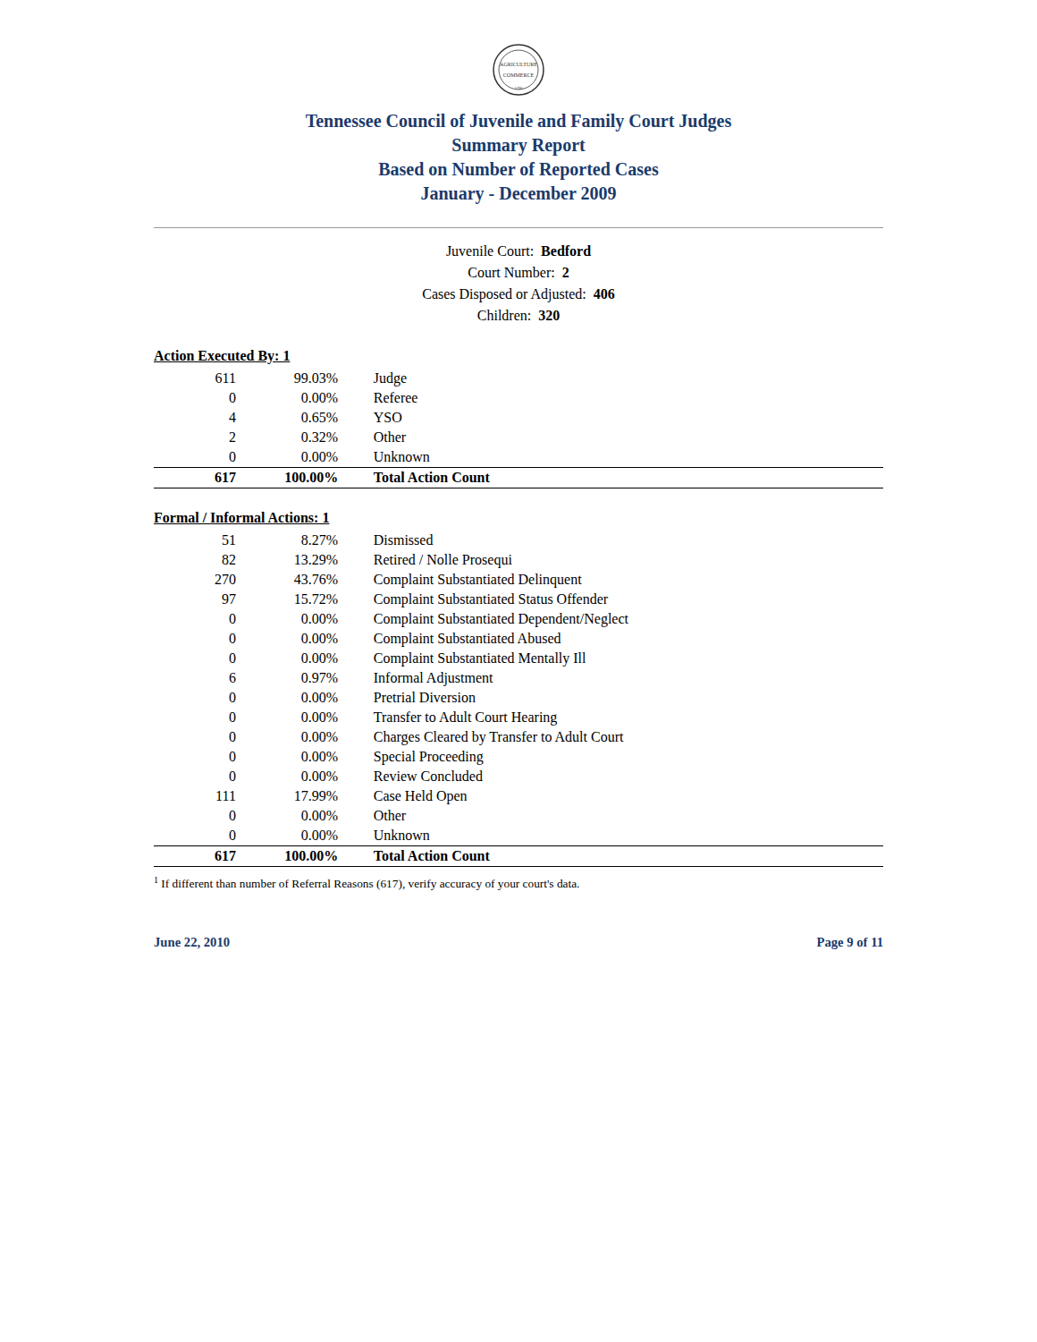AGRICULTURE COMMERCE 1796
Tennessee Council of Juvenile and Family Court Judges Summary Report Based on Number of Reported Cases January - December 2009
Juvenile Court: Bedford
Court Number: 2
Cases Disposed or Adjusted: 406
Children: 320
Action Executed By: 1
| 611 | 99.03% | Judge |
| 0 | 0.00% | Referee |
| 4 | 0.65% | YSO |
| 2 | 0.32% | Other |
| 0 | 0.00% | Unknown |
| 617 | 100.00% | Total Action Count |
Formal / Informal Actions: 1
| 51 | 8.27% | Dismissed |
| 82 | 13.29% | Retired / Nolle Prosequi |
| 270 | 43.76% | Complaint Substantiated Delinquent |
| 97 | 15.72% | Complaint Substantiated Status Offender |
| 0 | 0.00% | Complaint Substantiated Dependent/Neglect |
| 0 | 0.00% | Complaint Substantiated Abused |
| 0 | 0.00% | Complaint Substantiated Mentally Ill |
| 6 | 0.97% | Informal Adjustment |
| 0 | 0.00% | Pretrial Diversion |
| 0 | 0.00% | Transfer to Adult Court Hearing |
| 0 | 0.00% | Charges Cleared by Transfer to Adult Court |
| 0 | 0.00% | Special Proceeding |
| 0 | 0.00% | Review Concluded |
| 111 | 17.99% | Case Held Open |
| 0 | 0.00% | Other |
| 0 | 0.00% | Unknown |
| 617 | 100.00% | Total Action Count |
1 If different than number of Referral Reasons (617), verify accuracy of your court's data.
June 22, 2010 Page 9 of 11